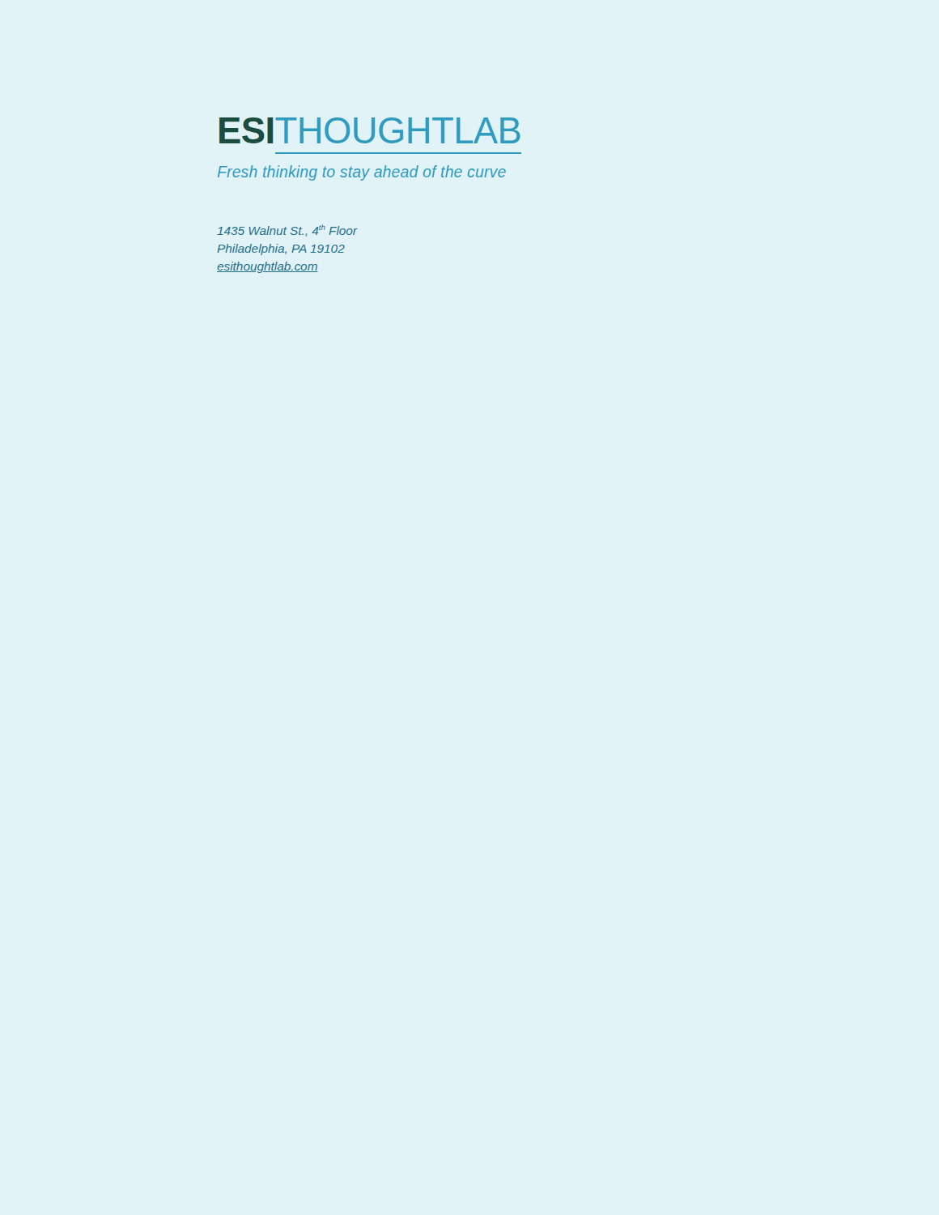ESI THOUGHTLAB
Fresh thinking to stay ahead of the curve
1435 Walnut St., 4th Floor
Philadelphia, PA 19102
esithoughtlab.com